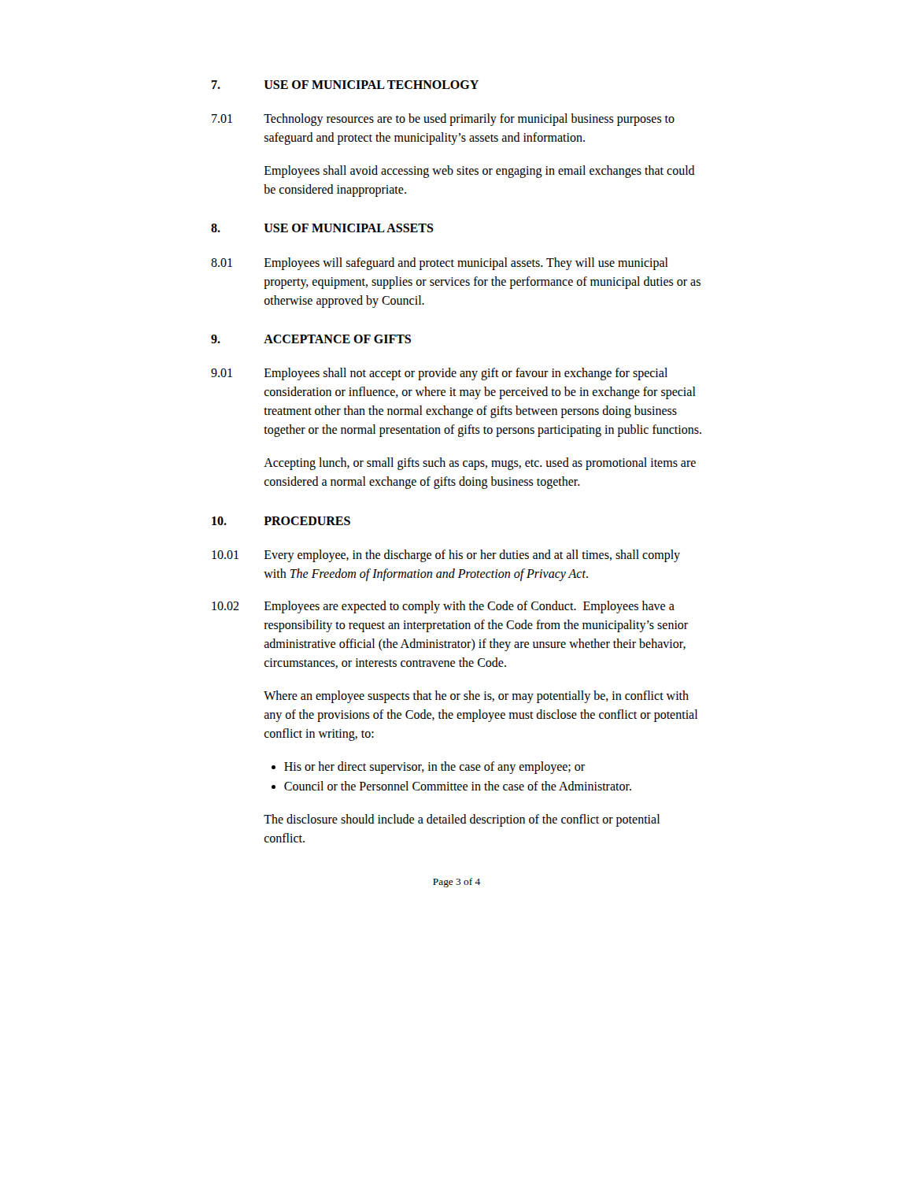7. USE OF MUNICIPAL TECHNOLOGY
7.01
Technology resources are to be used primarily for municipal business purposes to safeguard and protect the municipality’s assets and information.
Employees shall avoid accessing web sites or engaging in email exchanges that could be considered inappropriate.
8. USE OF MUNICIPAL ASSETS
8.01
Employees will safeguard and protect municipal assets. They will use municipal property, equipment, supplies or services for the performance of municipal duties or as otherwise approved by Council.
9. ACCEPTANCE OF GIFTS
9.01
Employees shall not accept or provide any gift or favour in exchange for special consideration or influence, or where it may be perceived to be in exchange for special treatment other than the normal exchange of gifts between persons doing business together or the normal presentation of gifts to persons participating in public functions.
Accepting lunch, or small gifts such as caps, mugs, etc. used as promotional items are considered a normal exchange of gifts doing business together.
10. PROCEDURES
10.01
Every employee, in the discharge of his or her duties and at all times, shall comply with The Freedom of Information and Protection of Privacy Act.
10.02
Employees are expected to comply with the Code of Conduct. Employees have a responsibility to request an interpretation of the Code from the municipality’s senior administrative official (the Administrator) if they are unsure whether their behavior, circumstances, or interests contravene the Code.
Where an employee suspects that he or she is, or may potentially be, in conflict with any of the provisions of the Code, the employee must disclose the conflict or potential conflict in writing, to:
His or her direct supervisor, in the case of any employee; or
Council or the Personnel Committee in the case of the Administrator.
The disclosure should include a detailed description of the conflict or potential conflict.
Page 3 of 4